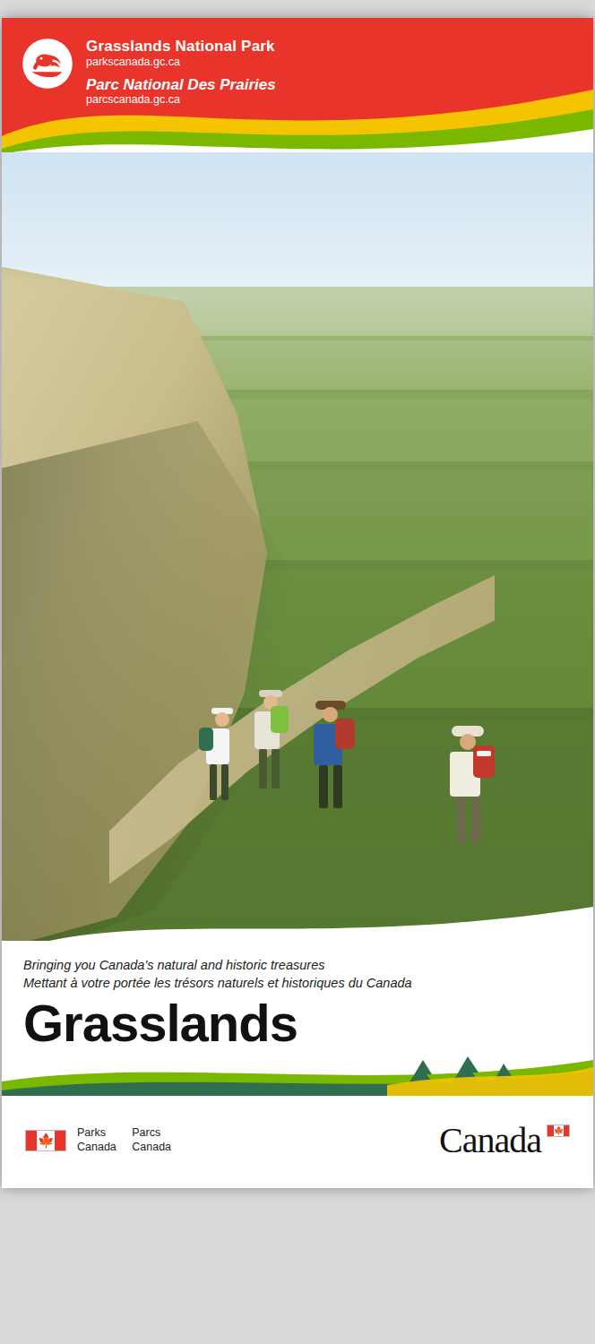Grasslands National Park
parkscanada.gc.ca
Parc National Des Prairies
parcscanada.gc.ca
Bringing you Canada's natural and historic treasures
Mettant à votre portée les trésors naturels et historiques du Canada
Grasslands
🍁
Parks
Canada Parcs
Canada
Canada
🍁